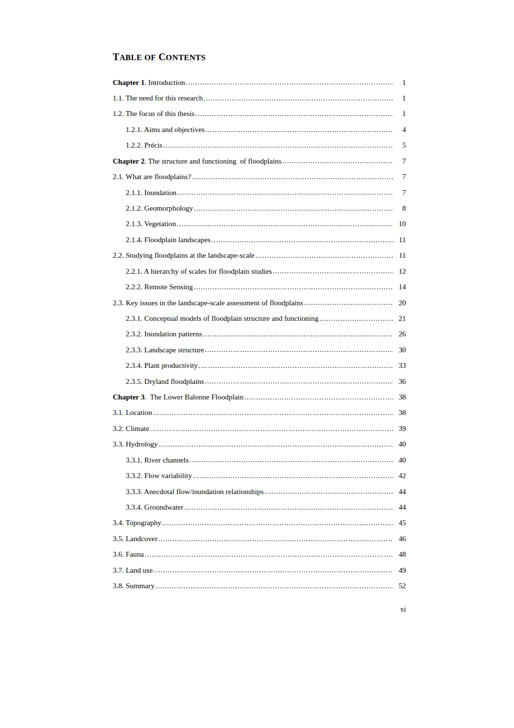TABLE OF CONTENTS
Chapter 1. Introduction........................................................................................................... 1
1.1. The need for this research..................................................................................................... 1
1.2. The focus of this thesis......................................................................................................... 1
1.2.1. Aims and objectives..................................................................................................... 4
1.2.2. Précis..................................................................................................................... 5
Chapter 2. The structure and functioning of floodplains........................................................... 7
2.1. What are floodplains?.......................................................................................................... 7
2.1.1. Inundation................................................................................................................. 7
2.1.2. Geomorphology......................................................................................................... 8
2.1.3. Vegetation............................................................................................................... 10
2.1.4. Floodplain landscapes............................................................................................... 11
2.2. Studying floodplains at the landscape-scale....................................................................... 11
2.2.1. A hierarchy of scales for floodplain studies.............................................................. 12
2.2.2. Remote Sensing......................................................................................................... 14
2.3. Key issues in the landscape-scale assessment of floodplains............................................. 20
2.3.1. Conceptual models of floodplain structure and functioning........................................ 21
2.3.2. Inundation patterns.................................................................................................... 26
2.3.3. Landscape structure................................................................................................... 30
2.3.4. Plant productivity..................................................................................................... 33
2.3.5. Dryland floodplains.................................................................................................. 36
Chapter 3. The Lower Balonne Floodplain............................................................................ 38
3.1. Location............................................................................................................................. 38
3.2. Climate.............................................................................................................................. 39
3.3. Hydrology.......................................................................................................................... 40
3.3.1. River channels.......................................................................................................... 40
3.3.2. Flow variability......................................................................................................... 42
3.3.3. Anecdotal flow/inundation relationships.................................................................... 44
3.3.4. Groundwater............................................................................................................. 44
3.4. Topography........................................................................................................................ 45
3.5. Landcover.......................................................................................................................... 46
3.6. Fauna................................................................................................................................ 48
3.7. Land use............................................................................................................................ 49
3.8. Summary........................................................................................................................... 52
xi